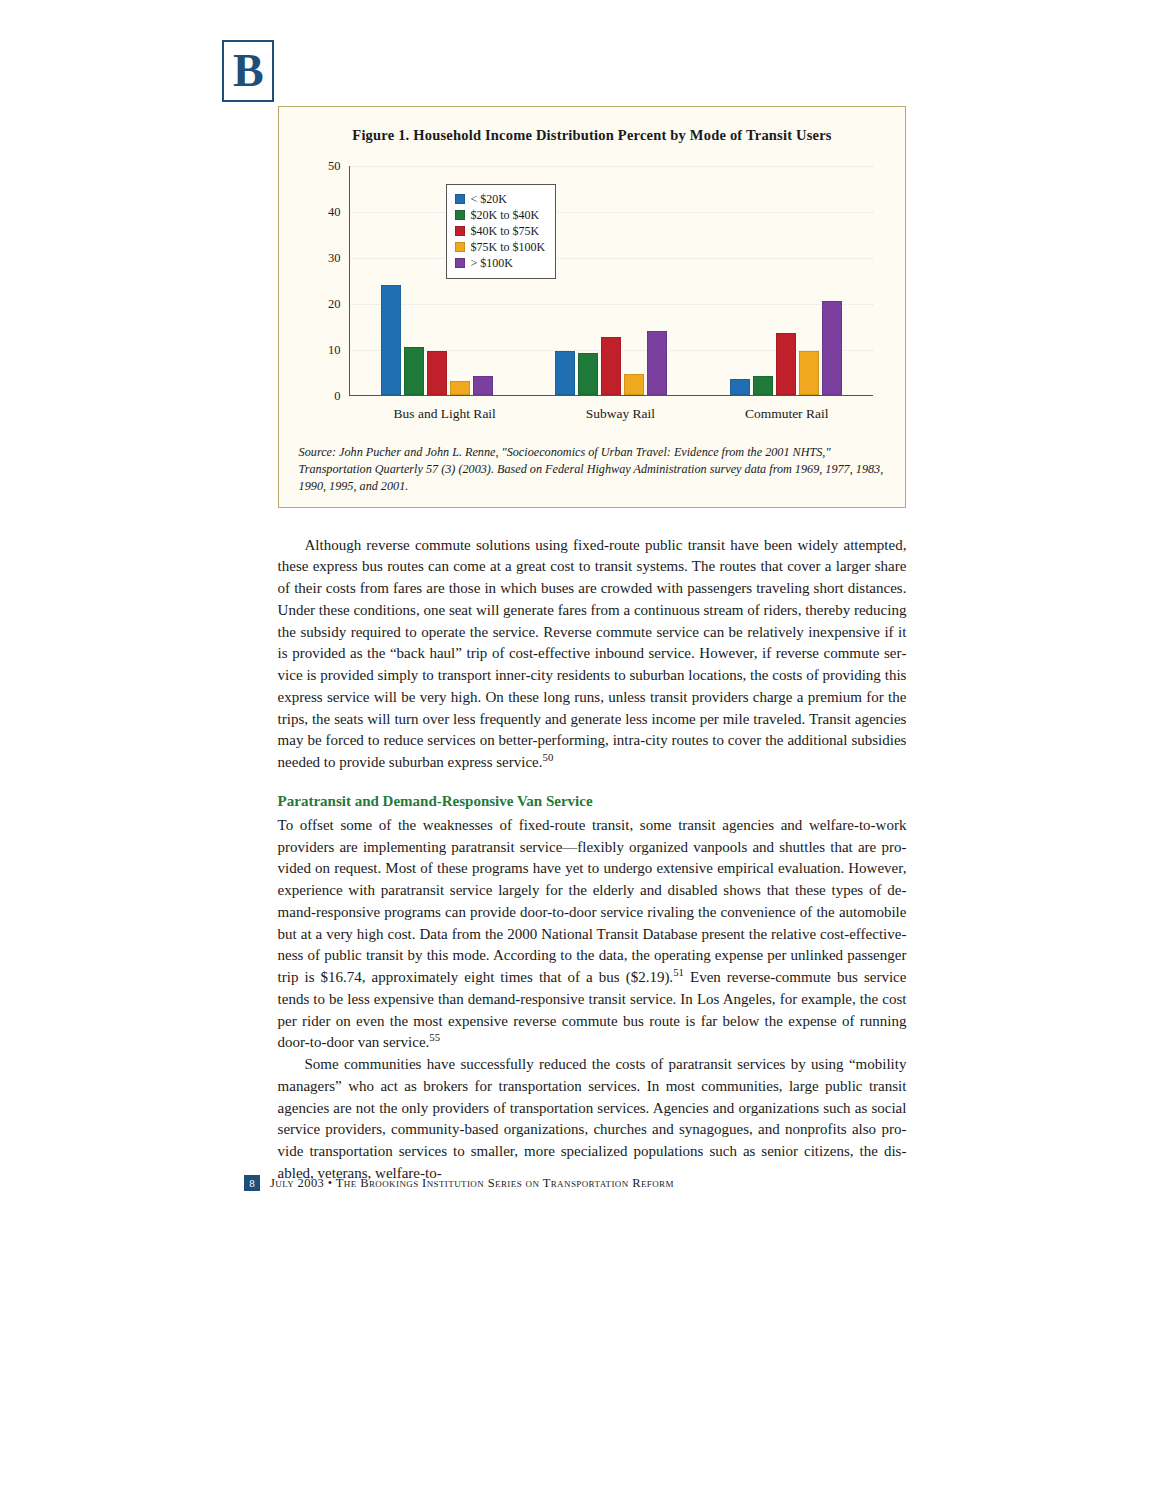B
Figure 1. Household Income Distribution Percent by Mode of Transit Users
50
40
30
20
10
0
< $20K
$20K to $40K
$40K to $75K
$75K to $100K
> $100K
Bus and Light Rail Subway Rail Commuter Rail
Source: John Pucher and John L. Renne, "Socioeconomics of Urban Travel: Evidence from the 2001 NHTS," Transportation Quarterly 57 (3) (2003). Based on Federal Highway Administration survey data from 1969, 1977, 1983, 1990, 1995, and 2001.
Although reverse commute solutions using fixed-route public transit have been widely attempted, these express bus routes can come at a great cost to transit systems. The routes that cover a larger share of their costs from fares are those in which buses are crowded with passengers traveling short distances. Under these conditions, one seat will generate fares from a continuous stream of riders, thereby reducing the subsidy required to operate the service. Reverse commute service can be relatively inexpensive if it is provided as the “back haul” trip of cost-effective inbound service. However, if reverse commute service is provided simply to transport inner-city residents to suburban locations, the costs of providing this express service will be very high. On these long runs, unless transit providers charge a premium for the trips, the seats will turn over less frequently and generate less income per mile traveled. Transit agencies may be forced to reduce services on better-performing, intra-city routes to cover the additional subsidies needed to provide suburban express service.50
Paratransit and Demand-Responsive Van Service
To offset some of the weaknesses of fixed-route transit, some transit agencies and welfare-to-work providers are implementing paratransit service—flexibly organized vanpools and shuttles that are provided on request. Most of these programs have yet to undergo extensive empirical evaluation. However, experience with paratransit service largely for the elderly and disabled shows that these types of demand-responsive programs can provide door-to-door service rivaling the convenience of the automobile but at a very high cost. Data from the 2000 National Transit Database present the relative cost-effectiveness of public transit by this mode. According to the data, the operating expense per unlinked passenger trip is $16.74, approximately eight times that of a bus ($2.19).51 Even reverse-commute bus service tends to be less expensive than demand-responsive transit service. In Los Angeles, for example, the cost per rider on even the most expensive reverse commute bus route is far below the expense of running door-to-door van service.55
Some communities have successfully reduced the costs of paratransit services by using “mobility managers” who act as brokers for transportation services. In most communities, large public transit agencies are not the only providers of transportation services. Agencies and organizations such as social service providers, community-based organizations, churches and synagogues, and nonprofits also provide transportation services to smaller, more specialized populations such as senior citizens, the disabled, veterans, welfare-to-
8
July 2003 • The Brookings Institution Series on Transportation Reform